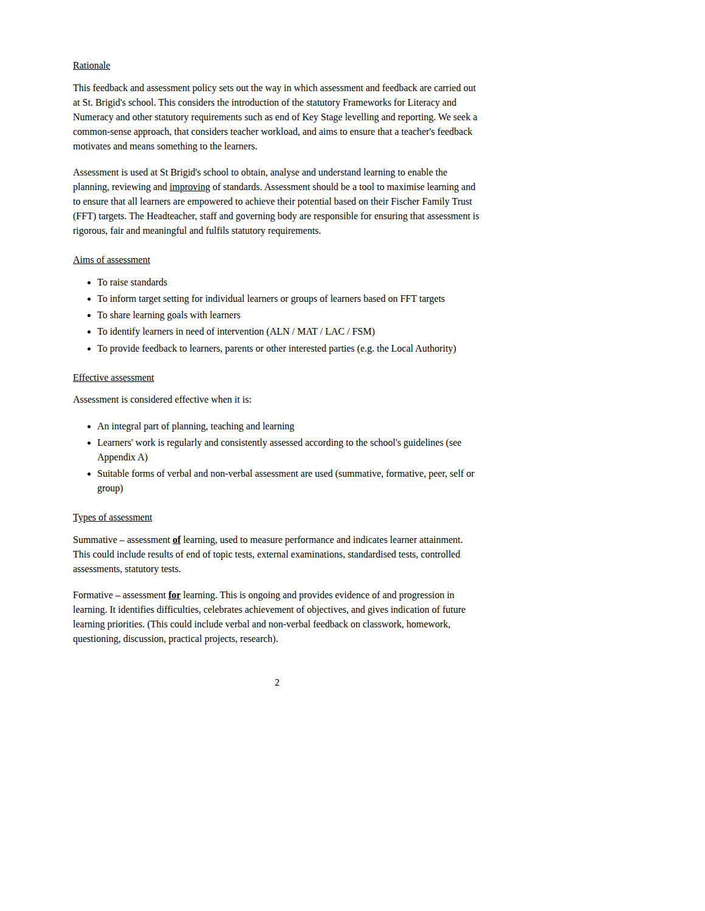Rationale
This feedback and assessment policy sets out the way in which assessment and feedback are carried out at St. Brigid's school. This considers the introduction of the statutory Frameworks for Literacy and Numeracy and other statutory requirements such as end of Key Stage levelling and reporting. We seek a common-sense approach, that considers teacher workload, and aims to ensure that a teacher's feedback motivates and means something to the learners.
Assessment is used at St Brigid's school to obtain, analyse and understand learning to enable the planning, reviewing and improving of standards. Assessment should be a tool to maximise learning and to ensure that all learners are empowered to achieve their potential based on their Fischer Family Trust (FFT) targets. The Headteacher, staff and governing body are responsible for ensuring that assessment is rigorous, fair and meaningful and fulfils statutory requirements.
Aims of assessment
To raise standards
To inform target setting for individual learners or groups of learners based on FFT targets
To share learning goals with learners
To identify learners in need of intervention (ALN / MAT / LAC / FSM)
To provide feedback to learners, parents or other interested parties (e.g. the Local Authority)
Effective assessment
Assessment is considered effective when it is:
An integral part of planning, teaching and learning
Learners' work is regularly and consistently assessed according to the school's guidelines (see Appendix A)
Suitable forms of verbal and non-verbal assessment are used (summative, formative, peer, self or group)
Types of assessment
Summative – assessment of learning, used to measure performance and indicates learner attainment. This could include results of end of topic tests, external examinations, standardised tests, controlled assessments, statutory tests.
Formative – assessment for learning. This is ongoing and provides evidence of and progression in learning. It identifies difficulties, celebrates achievement of objectives, and gives indication of future learning priorities. (This could include verbal and non-verbal feedback on classwork, homework, questioning, discussion, practical projects, research).
2